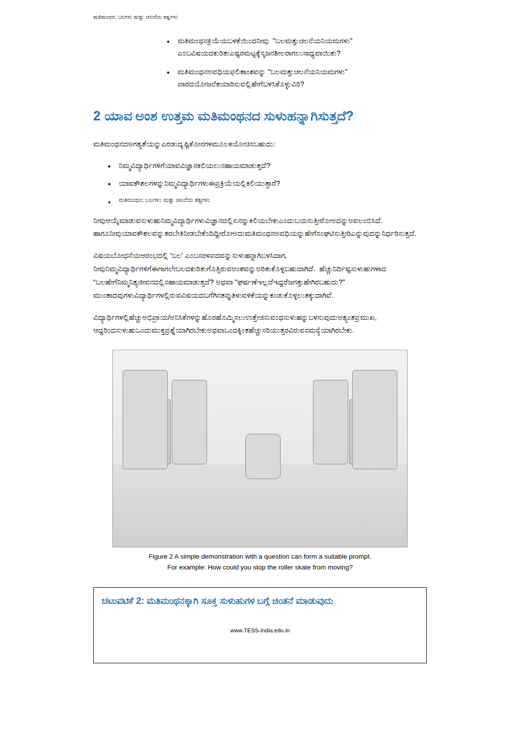ಮತಿಮಂಥನ; ಬಲಗಳು ಮತ್ತು ಚಲನೆಯ ತತ್ವಗಳು
ಮತಿಮಂಥನಕ್ರಿಯೆಯಬಳಕೆಯಿಂದನೀವು "ಬಲಮತ್ತುಚಲನೆಯನಿಯಮಗಳು" ಎಂಬವಿಷಯದಕುರಿತುಎಷ್ಟರಮಟ್ಟಕ್ಕೆಸೃಜನಶೀಲರಾಗಲುಸಾಧ್ಯವಾಯಿತು?
ಮತಿಮಂಥನಅವಧಿಯಫಲಿತಾಂಶವನ್ನು "ಬಲಮತ್ತುಚಲನೆಯನಿಯಮಗಳು" ಪಾಠದಯೋಜನೆತಯಾರಿಸುವಲ್ಲಿಹೇಗೆಬಳಸಿಕೊಳ್ಳುವಿರಿ?
2 ಯಾವ ಅಂಶ ಉತ್ತಮ ಮತಿಮಂಥನದ ಸುಳುಹನ್ನಾಗಿಸುತ್ತದೆ?
ಮತಿಮಂಥನದಅಗತ್ಯತೆಯನ್ನುಎರಡುದೃಷ್ಟಿಕೋನಗಳಮೂಲಕಯೋಚಿಸಬಹುದು:
ನಿಮ್ಮವಿದ್ಯಾರ್ಥಿಗಳಿಗೆಯಾವವಿಜ್ಞಾನಕಲಿಯಲುಸಹಾಯಮಾಡುತ್ತದೆ?
ಯಾವಕೌಶಲಗಳನ್ನುನಿಮ್ಮವಿದ್ಯಾರ್ಥಿಗಳುಈಪ್ರಕ್ರಿಯೆಯಲ್ಲಿಕಲಿಯುತ್ತಾರೆ?
ಮತಿಮಂಥನ; ಬಲಗಳು ಮತ್ತು ಚಲನೆಯ ತತ್ವಗಳು
ನೀವುಆಯ್ಕೆಮಾಡುವಸುಳುಹುನಿಮ್ಮವಿದ್ಯಾರ್ಥಿಗಳುವಿಜ್ಞಾನದಲ್ಲಿಏನನ್ನುಕಲಿಯಬೇಕುಎಂದುಬಯಸುತ್ತೀರೋಅದನ್ನುಅವಲಂಬಿಸಿದೆ. ಹಾಗೂನೀವುಯಾವಕೌಶಲವನ್ನುತರಬೇತಿನೀಡಬೇಕೆಂದಿದ್ದೀರೋಅದುಮತಿಮಂಥನಅವಧಿಯನ್ನುಹೇಗೆಸಂಘಟಿಸುತ್ತೀರಿಎನ್ನುವುದನ್ನುನಿರ್ಧರಿಸುತ್ತದೆ.
ವಿಷಯಬೋಧನೆಯಆರಂಭದಲ್ಲಿ 'ಬಲ' ಎಂಬಸರಳಪದವನ್ನುಸುಳುಹನ್ನಾಗಿಬಳಸಿದಾಗ, ನೀವುನಿಮ್ಮವಿದ್ಯಾರ್ಥಿಗಳಿಗೆಈಗಾಗಲೇಬಲದಕುರಿತುಗೊತ್ತಿರುವಅಂಶವನ್ನುಅರಿತುಕೊಳ್ಳಬಹುದಾಗಿದೆ. ಹೆಚ್ಚುನಿರ್ದಿಷ್ಟಸುಳುಹುಗಳಾದ “ಬಲಹೇಗೆನಿಮ್ಮನಿತ್ಯಜೀವನದಲ್ಲಿಸಹಾಯಮಾಡುತ್ತದೆ? ಅಥವಾ "ಘರ್ಷಣೆಇಲ್ಲದೆಇದ್ದರೆಜಗತ್ತುಹೇಗಿರಬಹುದು?" ಮುಂತಾದವುಗಳುವಿದ್ಯಾರ್ಥಿಗಳಲ್ಲಿರುವವಿಷಯದಬಗೆಗಿನತಪ್ಪುತಿಳುವಳಿಕೆಯನ್ನುಕಂಡುಕೊಳ್ಳಲುತಕ್ಕುದಾಗಿವೆ.
ವಿದ್ಯಾರ್ಥಿಗಳಲ್ಲಿಹೆಚ್ಚುಅಭಿಪ್ರಾಯ/ಅನಿಸಿಕೆಗಳನ್ನುಹೊರಹೊಮ್ಮಿಸಲುಉತ್ತೇಜಿಸುವಂಥಸುಳುಹನ್ನುಬಳಸುವುದುಅತ್ಯಂತಪ್ರಮುಖ, ಆದ್ದರಿಂದಸುಳುಹುಒಂದುಮುಕ್ತಪ್ರಶ್ನೆಯಾಗಿರಬೇಕುಅಥವಾಒಂದಕ್ಕಿಂತಹೆಚ್ಚುಸರಿಯುತ್ತರವಿರುವಸಮಸ್ಯೆಯಾಗಿರಬೇಕು.
Figure 2 A simple demonstration with a question can form a suitable prompt.
For example: How could you stop the roller skate from moving?
ಚಟುವಟಿಕೆ 2: ಮತಿಮಂಥನಕ್ಕಾಗಿ ಸೂಕ್ತ ಸುಳುಹುಗಳ ಬಗ್ಗೆ ಚಿಂತನೆ ಮಾಡುವುದು
www.TESS-India.edu.in